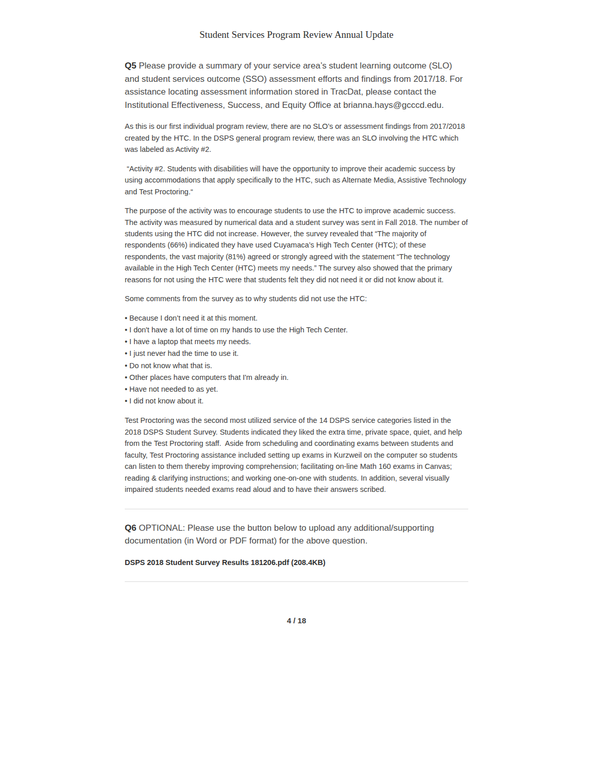Student Services Program Review Annual Update
Q5 Please provide a summary of your service area’s student learning outcome (SLO) and student services outcome (SSO) assessment efforts and findings from 2017/18. For assistance locating assessment information stored in TracDat, please contact the Institutional Effectiveness, Success, and Equity Office at brianna.hays@gcccd.edu.
As this is our first individual program review, there are no SLO’s or assessment findings from 2017/2018 created by the HTC. In the DSPS general program review, there was an SLO involving the HTC which was labeled as Activity #2.
“Activity #2. Students with disabilities will have the opportunity to improve their academic success by using accommodations that apply specifically to the HTC, such as Alternate Media, Assistive Technology and Test Proctoring.“
The purpose of the activity was to encourage students to use the HTC to improve academic success. The activity was measured by numerical data and a student survey was sent in Fall 2018. The number of students using the HTC did not increase. However, the survey revealed that “The majority of respondents (66%) indicated they have used Cuyamaca’s High Tech Center (HTC); of these respondents, the vast majority (81%) agreed or strongly agreed with the statement “The technology available in the High Tech Center (HTC) meets my needs.” The survey also showed that the primary reasons for not using the HTC were that students felt they did not need it or did not know about it.
Some comments from the survey as to why students did not use the HTC:
• Because I don’t need it at this moment.
• I don't have a lot of time on my hands to use the High Tech Center.
• I have a laptop that meets my needs.
• I just never had the time to use it.
• Do not know what that is.
• Other places have computers that I'm already in.
• Have not needed to as yet.
• I did not know about it.
Test Proctoring was the second most utilized service of the 14 DSPS service categories listed in the 2018 DSPS Student Survey. Students indicated they liked the extra time, private space, quiet, and help from the Test Proctoring staff. Aside from scheduling and coordinating exams between students and faculty, Test Proctoring assistance included setting up exams in Kurzweil on the computer so students can listen to them thereby improving comprehension; facilitating on-line Math 160 exams in Canvas; reading & clarifying instructions; and working one-on-one with students. In addition, several visually impaired students needed exams read aloud and to have their answers scribed.
Q6 OPTIONAL: Please use the button below to upload any additional/supporting documentation (in Word or PDF format) for the above question.
DSPS 2018 Student Survey Results 181206.pdf (208.4KB)
4 / 18